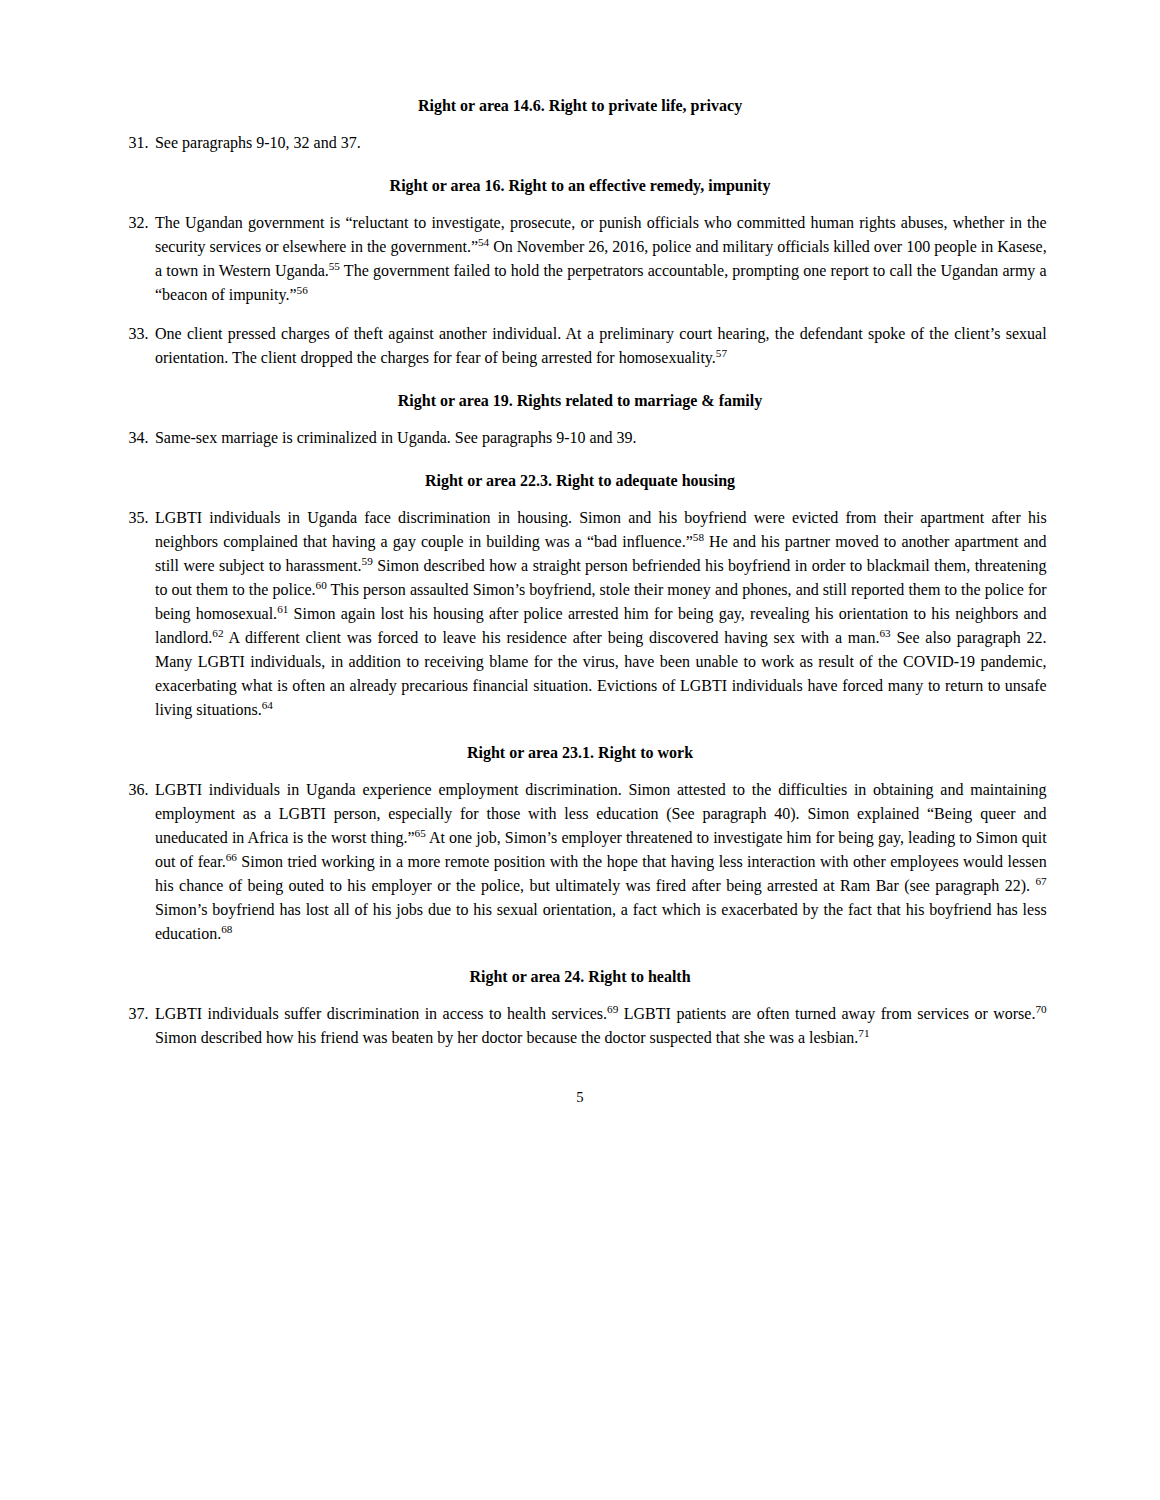Right or area 14.6. Right to private life, privacy
31. See paragraphs 9-10, 32 and 37.
Right or area 16. Right to an effective remedy, impunity
32. The Ugandan government is “reluctant to investigate, prosecute, or punish officials who committed human rights abuses, whether in the security services or elsewhere in the government.”54 On November 26, 2016, police and military officials killed over 100 people in Kasese, a town in Western Uganda.55 The government failed to hold the perpetrators accountable, prompting one report to call the Ugandan army a “beacon of impunity.”56
33. One client pressed charges of theft against another individual. At a preliminary court hearing, the defendant spoke of the client’s sexual orientation. The client dropped the charges for fear of being arrested for homosexuality.57
Right or area 19. Rights related to marriage & family
34. Same-sex marriage is criminalized in Uganda. See paragraphs 9-10 and 39.
Right or area 22.3. Right to adequate housing
35. LGBTI individuals in Uganda face discrimination in housing. Simon and his boyfriend were evicted from their apartment after his neighbors complained that having a gay couple in building was a “bad influence.”58 He and his partner moved to another apartment and still were subject to harassment.59 Simon described how a straight person befriended his boyfriend in order to blackmail them, threatening to out them to the police.60 This person assaulted Simon’s boyfriend, stole their money and phones, and still reported them to the police for being homosexual.61 Simon again lost his housing after police arrested him for being gay, revealing his orientation to his neighbors and landlord.62 A different client was forced to leave his residence after being discovered having sex with a man.63 See also paragraph 22. Many LGBTI individuals, in addition to receiving blame for the virus, have been unable to work as result of the COVID-19 pandemic, exacerbating what is often an already precarious financial situation. Evictions of LGBTI individuals have forced many to return to unsafe living situations.64
Right or area 23.1. Right to work
36. LGBTI individuals in Uganda experience employment discrimination. Simon attested to the difficulties in obtaining and maintaining employment as a LGBTI person, especially for those with less education (See paragraph 40). Simon explained “Being queer and uneducated in Africa is the worst thing.”65 At one job, Simon’s employer threatened to investigate him for being gay, leading to Simon quit out of fear.66 Simon tried working in a more remote position with the hope that having less interaction with other employees would lessen his chance of being outed to his employer or the police, but ultimately was fired after being arrested at Ram Bar (see paragraph 22). 67 Simon’s boyfriend has lost all of his jobs due to his sexual orientation, a fact which is exacerbated by the fact that his boyfriend has less education.68
Right or area 24. Right to health
37. LGBTI individuals suffer discrimination in access to health services.69 LGBTI patients are often turned away from services or worse.70 Simon described how his friend was beaten by her doctor because the doctor suspected that she was a lesbian.71
5